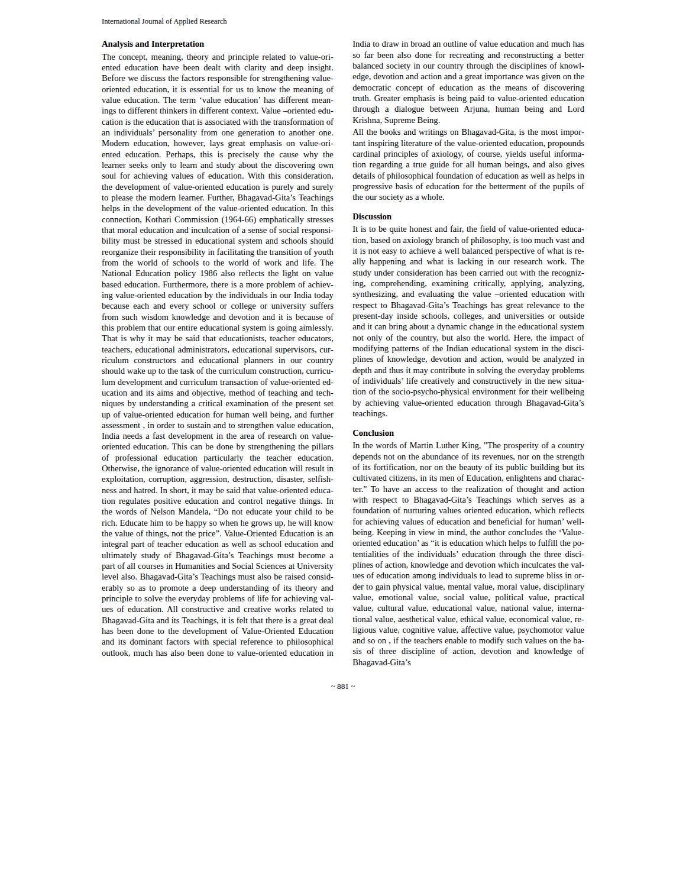International Journal of Applied Research
Analysis and Interpretation
The concept, meaning, theory and principle related to value-oriented education have been dealt with clarity and deep insight. Before we discuss the factors responsible for strengthening value-oriented education, it is essential for us to know the meaning of value education. The term ‘value education’ has different meanings to different thinkers in different context. Value –oriented education is the education that is associated with the transformation of an individuals’ personality from one generation to another one. Modern education, however, lays great emphasis on value-oriented education. Perhaps, this is precisely the cause why the learner seeks only to learn and study about the discovering own soul for achieving values of education. With this consideration, the development of value-oriented education is purely and surely to please the modern learner. Further, Bhagavad-Gita’s Teachings helps in the development of the value-oriented education. In this connection, Kothari Commission (1964-66) emphatically stresses that moral education and inculcation of a sense of social responsibility must be stressed in educational system and schools should reorganize their responsibility in facilitating the transition of youth from the world of schools to the world of work and life. The National Education policy 1986 also reflects the light on value based education. Furthermore, there is a more problem of achieving value-oriented education by the individuals in our India today because each and every school or college or university suffers from such wisdom knowledge and devotion and it is because of this problem that our entire educational system is going aimlessly. That is why it may be said that educationists, teacher educators, teachers, educational administrators, educational supervisors, curriculum constructors and educational planners in our country should wake up to the task of the curriculum construction, curriculum development and curriculum transaction of value-oriented education and its aims and objective, method of teaching and techniques by understanding a critical examination of the present set up of value-oriented education for human well being, and further assessment , in order to sustain and to strengthen value education, India needs a fast development in the area of research on value-oriented education. This can be done by strengthening the pillars of professional education particularly the teacher education. Otherwise, the ignorance of value-oriented education will result in exploitation, corruption, aggression, destruction, disaster, selfishness and hatred. In short, it may be said that value-oriented education regulates positive education and control negative things. In the words of Nelson Mandela, “Do not educate your child to be rich. Educate him to be happy so when he grows up, he will know the value of things, not the price”. Value-Oriented Education is an integral part of teacher education as well as school education and ultimately study of Bhagavad-Gita’s Teachings must become a part of all courses in Humanities and Social Sciences at University level also. Bhagavad-Gita’s Teachings must also be raised considerably so as to promote a deep understanding of its theory and principle to solve the everyday problems of life for achieving values of education. All constructive and creative works related to Bhagavad-Gita and its Teachings, it is felt that there is a great deal has been done to the development of Value-Oriented Education and its dominant factors with special reference to philosophical outlook, much has also been done to value-oriented education in India to draw in broad an outline of value education and much has so far been also done for recreating and reconstructing a better balanced society in our country through the disciplines of knowledge, devotion and action and a great importance was given on the democratic concept of education as the means of discovering truth. Greater emphasis is being paid to value-oriented education through a dialogue between Arjuna, human being and Lord Krishna, Supreme Being.
All the books and writings on Bhagavad-Gita, is the most important inspiring literature of the value-oriented education, propounds cardinal principles of axiology, of course, yields useful information regarding a true guide for all human beings, and also gives details of philosophical foundation of education as well as helps in progressive basis of education for the betterment of the pupils of the our society as a whole.
Discussion
It is to be quite honest and fair, the field of value-oriented education, based on axiology branch of philosophy, is too much vast and it is not easy to achieve a well balanced perspective of what is really happening and what is lacking in our research work. The study under consideration has been carried out with the recognizing, comprehending, examining critically, applying, analyzing, synthesizing, and evaluating the value –oriented education with respect to Bhagavad-Gita’s Teachings has great relevance to the present-day inside schools, colleges, and universities or outside and it can bring about a dynamic change in the educational system not only of the country, but also the world. Here, the impact of modifying patterns of the Indian educational system in the disciplines of knowledge, devotion and action, would be analyzed in depth and thus it may contribute in solving the everyday problems of individuals’ life creatively and constructively in the new situation of the socio-psycho-physical environment for their wellbeing by achieving value-oriented education through Bhagavad-Gita’s teachings.
Conclusion
In the words of Martin Luther King, "The prosperity of a country depends not on the abundance of its revenues, nor on the strength of its fortification, nor on the beauty of its public building but its cultivated citizens, in its men of Education, enlightens and character." To have an access to the realization of thought and action with respect to Bhagavad-Gita’s Teachings which serves as a foundation of nurturing values oriented education, which reflects for achieving values of education and beneficial for human’ well-being. Keeping in view in mind, the author concludes the ‘Value-oriented education’ as “it is education which helps to fulfill the potentialities of the individuals’ education through the three disciplines of action, knowledge and devotion which inculcates the values of education among individuals to lead to supreme bliss in order to gain physical value, mental value, moral value, disciplinary value, emotional value, social value, political value, practical value, cultural value, educational value, national value, international value, aesthetical value, ethical value, economical value, religious value, cognitive value, affective value, psychomotor value and so on , if the teachers enable to modify such values on the basis of three discipline of action, devotion and knowledge of Bhagavad-Gita’s
~ 881 ~